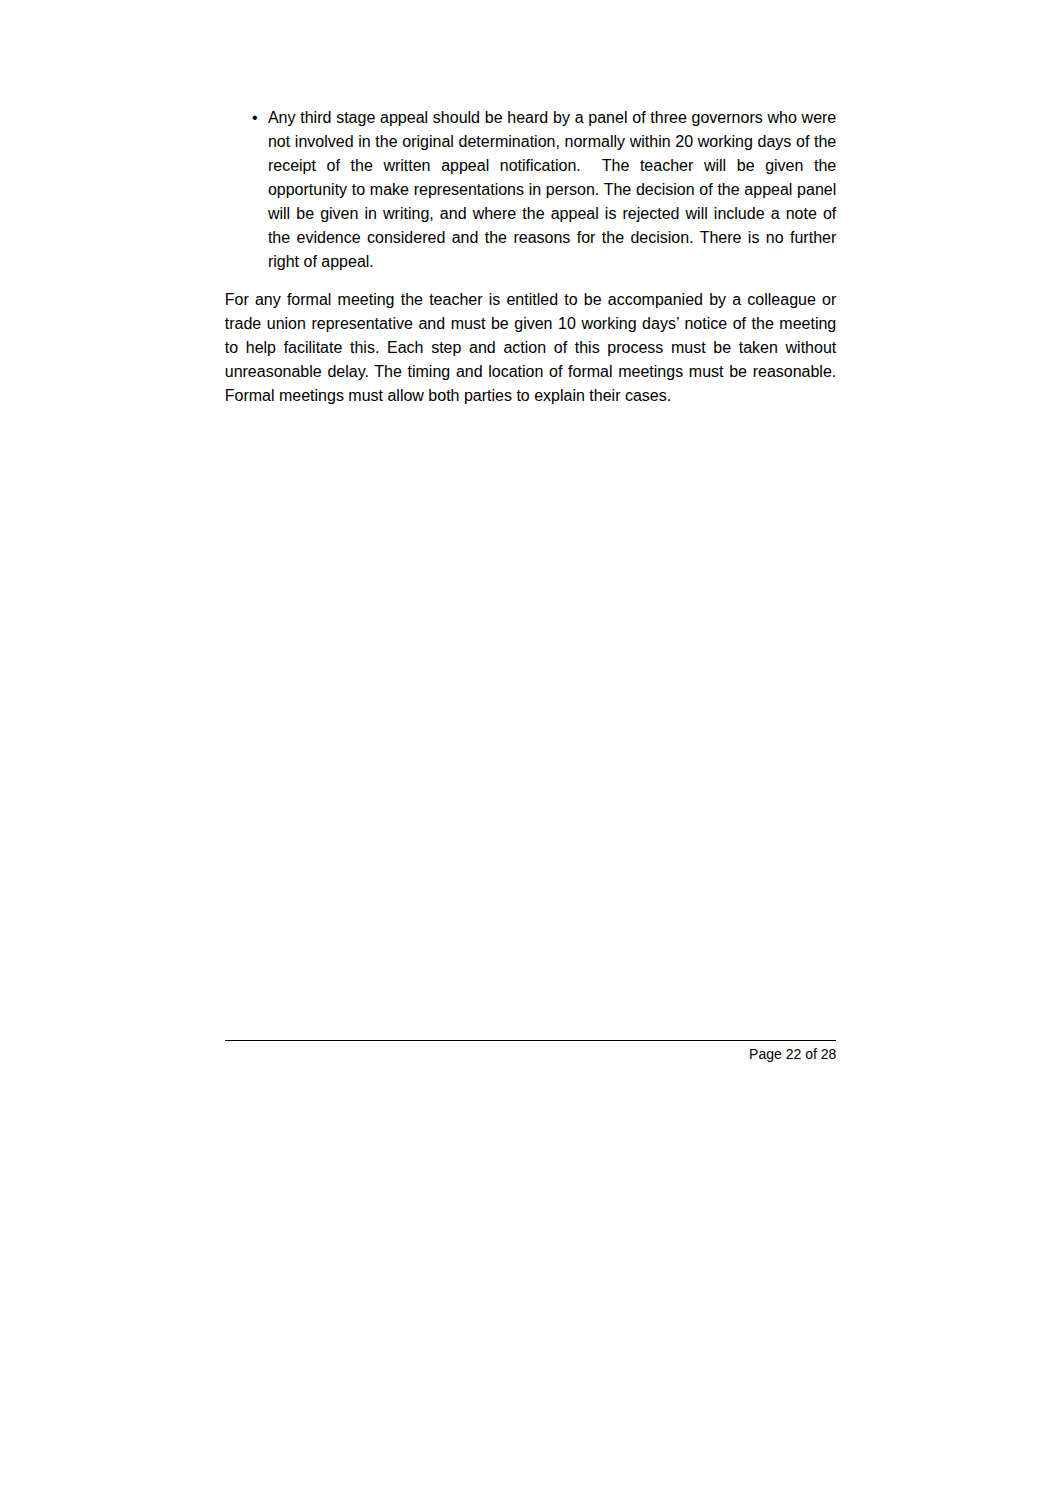Any third stage appeal should be heard by a panel of three governors who were not involved in the original determination, normally within 20 working days of the receipt of the written appeal notification. The teacher will be given the opportunity to make representations in person. The decision of the appeal panel will be given in writing, and where the appeal is rejected will include a note of the evidence considered and the reasons for the decision. There is no further right of appeal.
For any formal meeting the teacher is entitled to be accompanied by a colleague or trade union representative and must be given 10 working days’ notice of the meeting to help facilitate this. Each step and action of this process must be taken without unreasonable delay. The timing and location of formal meetings must be reasonable. Formal meetings must allow both parties to explain their cases.
Page 22 of 28